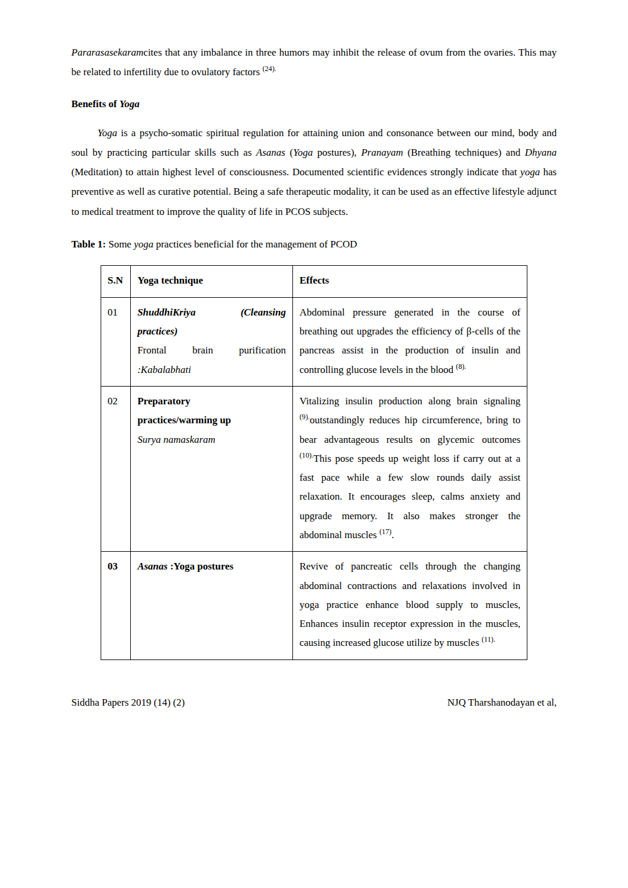Pararasasekaramcites that any imbalance in three humors may inhibit the release of ovum from the ovaries. This may be related to infertility due to ovulatory factors (24).
Benefits of Yoga
Yoga is a psycho-somatic spiritual regulation for attaining union and consonance between our mind, body and soul by practicing particular skills such as Asanas (Yoga postures), Pranayam (Breathing techniques) and Dhyana (Meditation) to attain highest level of consciousness. Documented scientific evidences strongly indicate that yoga has preventive as well as curative potential. Being a safe therapeutic modality, it can be used as an effective lifestyle adjunct to medical treatment to improve the quality of life in PCOS subjects.
Table 1: Some yoga practices beneficial for the management of PCOD
| S.N | Yoga technique | Effects |
| 01 | ShuddhiKriya (Cleansing practices) Frontal brain purification :Kabalabhati | Abdominal pressure generated in the course of breathing out upgrades the efficiency of β-cells of the pancreas assist in the production of insulin and controlling glucose levels in the blood (8). |
| 02 | Preparatory practices/warming up Surya namaskaram | Vitalizing insulin production along brain signaling (9). outstandingly reduces hip circumference, bring to bear advantageous results on glycemic outcomes (10). This pose speeds up weight loss if carry out at a fast pace while a few slow rounds daily assist relaxation. It encourages sleep, calms anxiety and upgrade memory. It also makes stronger the abdominal muscles (17) . |
| 03 | Asanas :Yoga postures | Revive of pancreatic cells through the changing abdominal contractions and relaxations involved in yoga practice enhance blood supply to muscles, Enhances insulin receptor expression in the muscles, causing increased glucose utilize by muscles (11). |
Siddha Papers 2019 (14) (2)
NJQ Tharshanodayan et al,